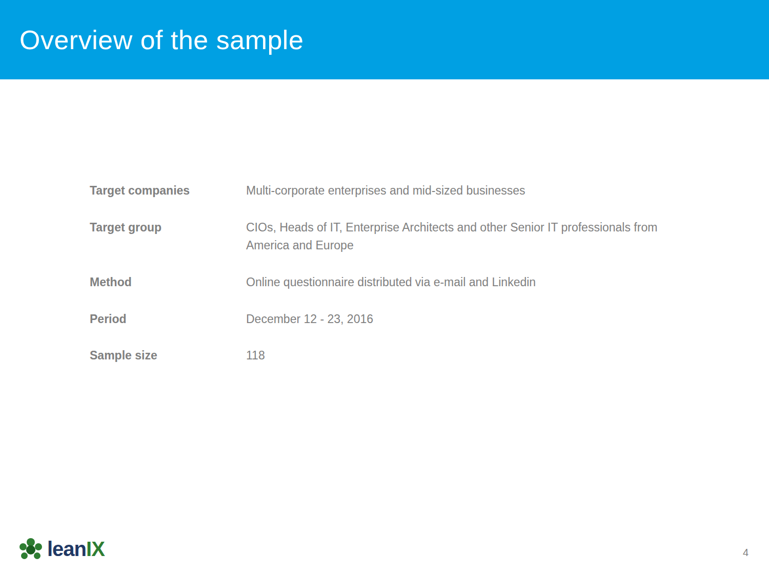Overview of the sample
| Target companies | Multi-corporate enterprises and mid-sized businesses |
| Target group | CIOs, Heads of IT, Enterprise Architects and other Senior IT professionals from America and Europe |
| Method | Online questionnaire distributed via e-mail and Linkedin |
| Period | December 12 - 23, 2016 |
| Sample size | 118 |
leanIX
4